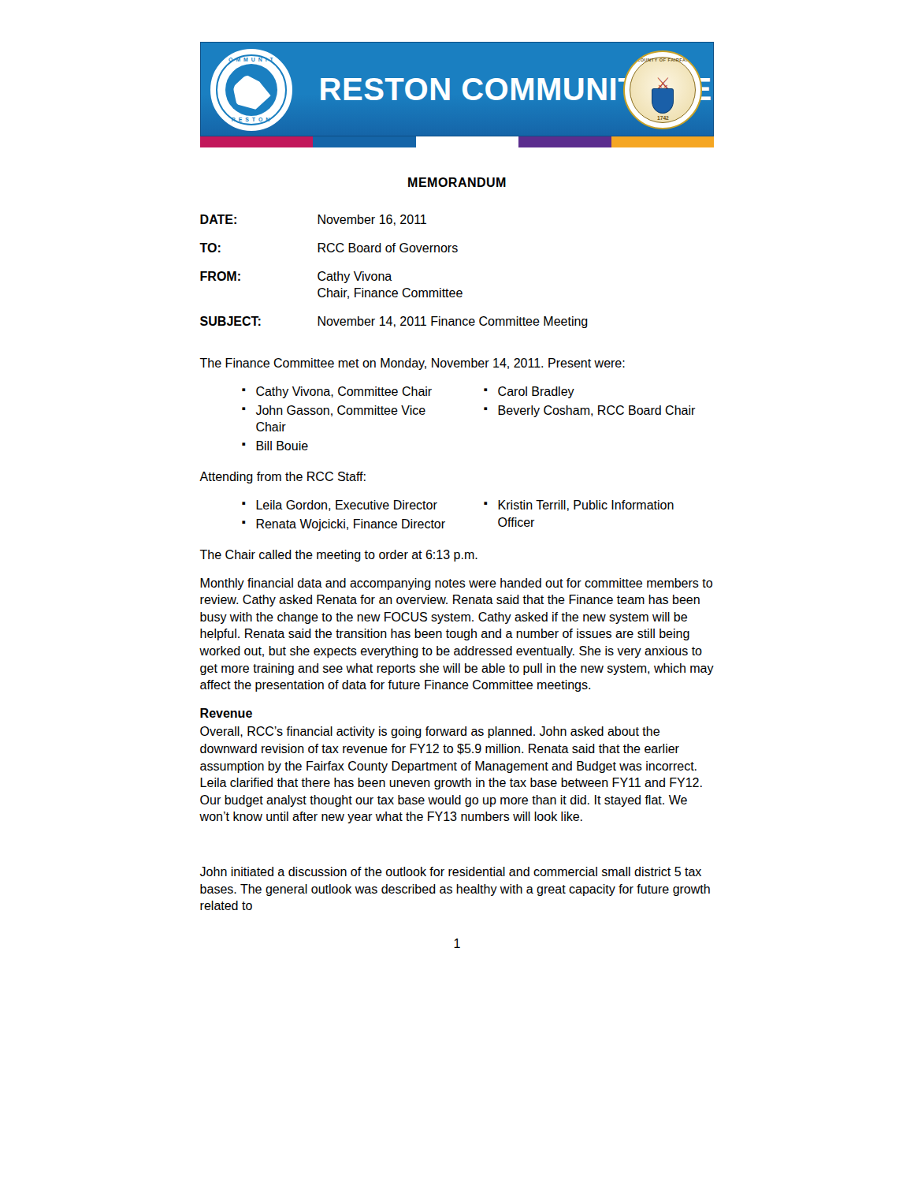• C O M M U N I T Y •
R E S T O N
RESTON COMMUNITY CENTER
COUNTY OF FAIRFAX
⚔
1742
MEMORANDUM
| DATE: | November 16, 2011 |
| TO: | RCC Board of Governors |
| FROM: | Cathy Vivona Chair, Finance Committee |
| SUBJECT: | November 14, 2011 Finance Committee Meeting |
The Finance Committee met on Monday, November 14, 2011. Present were:
| Cathy Vivona, Committee Chair John Gasson, Committee Vice Chair Bill Bouie | Carol Bradley Beverly Cosham, RCC Board Chair |
Attending from the RCC Staff:
| Leila Gordon, Executive Director Renata Wojcicki, Finance Director | Kristin Terrill, Public Information Officer |
The Chair called the meeting to order at 6:13 p.m.
Monthly financial data and accompanying notes were handed out for committee members to review. Cathy asked Renata for an overview. Renata said that the Finance team has been busy with the change to the new FOCUS system. Cathy asked if the new system will be helpful. Renata said the transition has been tough and a number of issues are still being worked out, but she expects everything to be addressed eventually. She is very anxious to get more training and see what reports she will be able to pull in the new system, which may affect the presentation of data for future Finance Committee meetings.
Revenue
Overall, RCC’s financial activity is going forward as planned. John asked about the downward revision of tax revenue for FY12 to $5.9 million. Renata said that the earlier assumption by the Fairfax County Department of Management and Budget was incorrect. Leila clarified that there has been uneven growth in the tax base between FY11 and FY12. Our budget analyst thought our tax base would go up more than it did. It stayed flat. We won’t know until after new year what the FY13 numbers will look like.
John initiated a discussion of the outlook for residential and commercial small district 5 tax bases. The general outlook was described as healthy with a great capacity for future growth related to
1